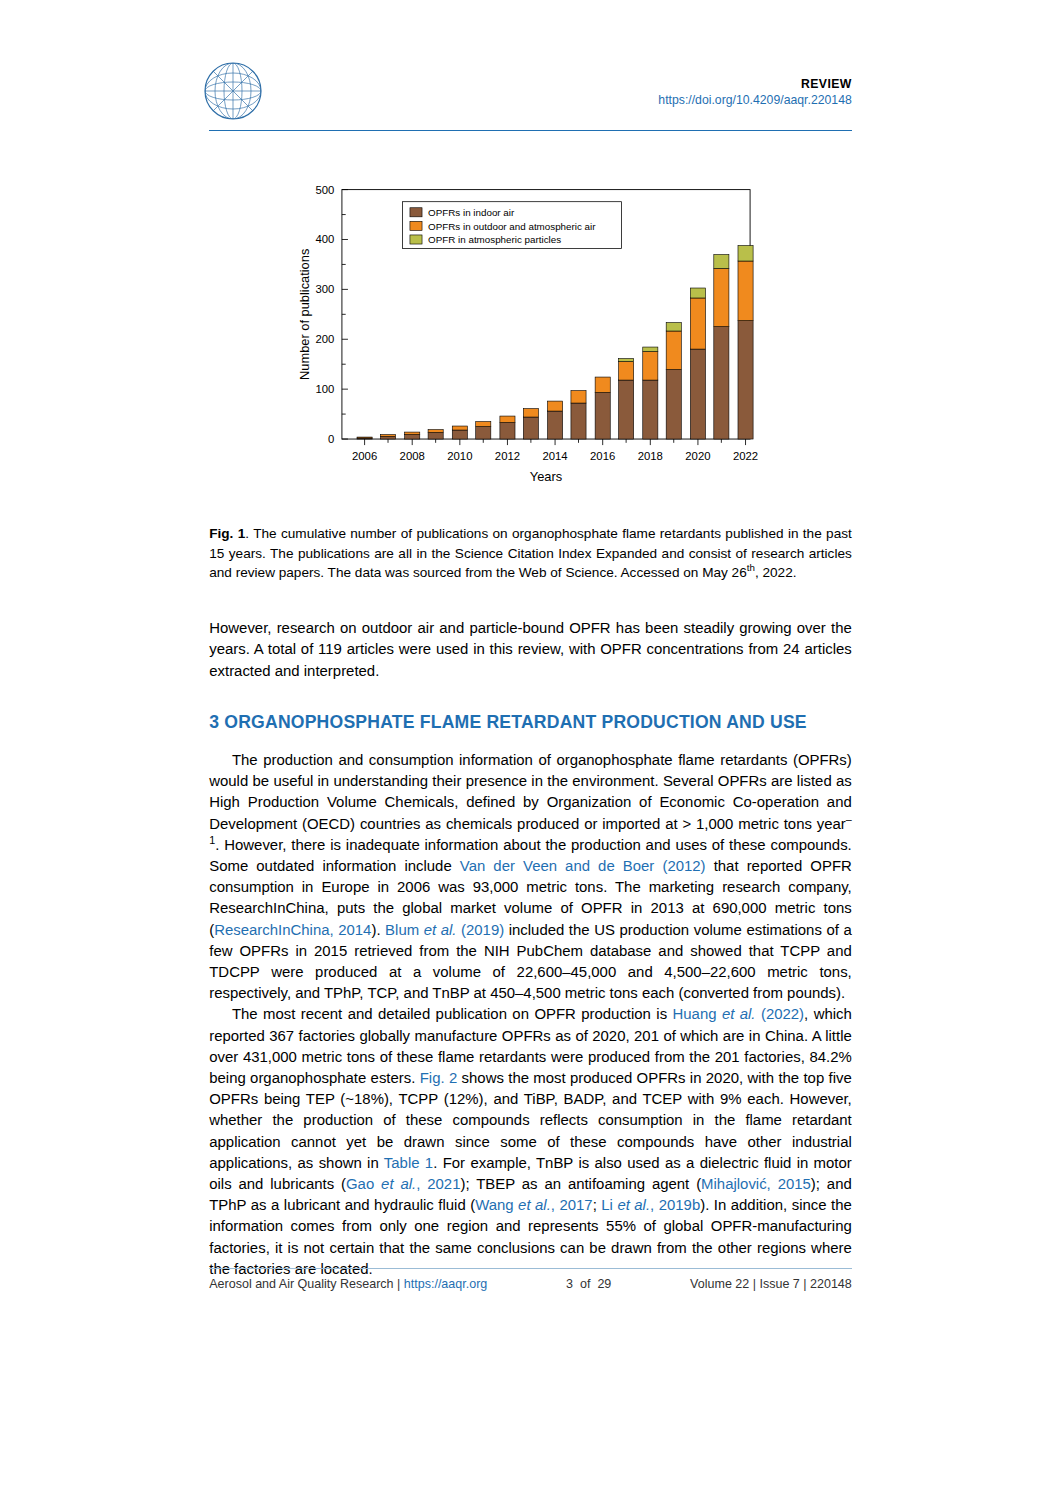REVIEW
https://doi.org/10.4209/aaqr.220148
0 100 200 300 400 500 Number of publications 2006 2008 2010 2012 2014 2016 2018 2020 2022 Years OPFRs in indoor air OPFRs in outdoor and atmospheric air OPFR in atmospheric particles
Fig. 1. The cumulative number of publications on organophosphate flame retardants published in the past 15 years. The publications are all in the Science Citation Index Expanded and consist of research articles and review papers. The data was sourced from the Web of Science. Accessed on May 26th, 2022.
However, research on outdoor air and particle-bound OPFR has been steadily growing over the years. A total of 119 articles were used in this review, with OPFR concentrations from 24 articles extracted and interpreted.
3 ORGANOPHOSPHATE FLAME RETARDANT PRODUCTION AND USE
The production and consumption information of organophosphate flame retardants (OPFRs) would be useful in understanding their presence in the environment. Several OPFRs are listed as High Production Volume Chemicals, defined by Organization of Economic Co-operation and Development (OECD) countries as chemicals produced or imported at > 1,000 metric tons year–1. However, there is inadequate information about the production and uses of these compounds. Some outdated information include Van der Veen and de Boer (2012) that reported OPFR consumption in Europe in 2006 was 93,000 metric tons. The marketing research company, ResearchInChina, puts the global market volume of OPFR in 2013 at 690,000 metric tons (ResearchInChina, 2014). Blum et al. (2019) included the US production volume estimations of a few OPFRs in 2015 retrieved from the NIH PubChem database and showed that TCPP and TDCPP were produced at a volume of 22,600–45,000 and 4,500–22,600 metric tons, respectively, and TPhP, TCP, and TnBP at 450–4,500 metric tons each (converted from pounds).
The most recent and detailed publication on OPFR production is Huang et al. (2022), which reported 367 factories globally manufacture OPFRs as of 2020, 201 of which are in China. A little over 431,000 metric tons of these flame retardants were produced from the 201 factories, 84.2% being organophosphate esters. Fig. 2 shows the most produced OPFRs in 2020, with the top five OPFRs being TEP (~18%), TCPP (12%), and TiBP, BADP, and TCEP with 9% each. However, whether the production of these compounds reflects consumption in the flame retardant application cannot yet be drawn since some of these compounds have other industrial applications, as shown in Table 1. For example, TnBP is also used as a dielectric fluid in motor oils and lubricants (Gao et al., 2021); TBEP as an antifoaming agent (Mihajlović, 2015); and TPhP as a lubricant and hydraulic fluid (Wang et al., 2017; Li et al., 2019b). In addition, since the information comes from only one region and represents 55% of global OPFR-manufacturing factories, it is not certain that the same conclusions can be drawn from the other regions where the factories are located.
Aerosol and Air Quality Research | https://aaqr.org
3 of 29
Volume 22 | Issue 7 | 220148